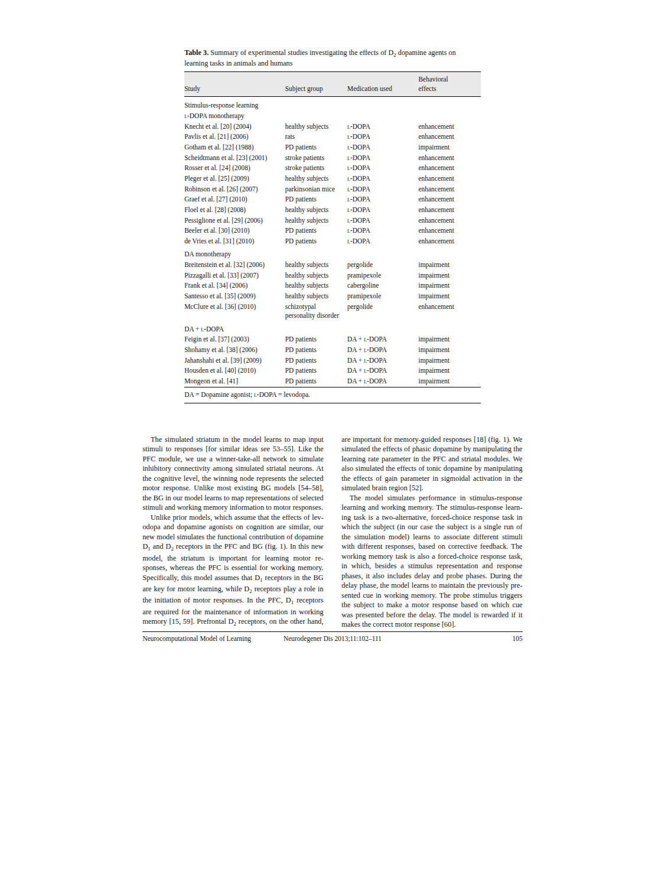Table 3. Summary of experimental studies investigating the effects of D2 dopamine agents on learning tasks in animals and humans
| Study | Subject group | Medication used | Behavioral effects |
| --- | --- | --- | --- |
| Stimulus-response learning |
| l -DOPA monotherapy | | | |
| Knecht et al. [20] (2004) | healthy subjects | l -DOPA | enhancement |
| Pavlis et al. [21] (2006) | rats | l -DOPA | enhancement |
| Gotham et al. [22] (1988) | PD patients | l -DOPA | impairment |
| Scheidtmann et al. [23] (2001) | stroke patients | l -DOPA | enhancement |
| Rosser et al. [24] (2008) | stroke patients | l -DOPA | enhancement |
| Pleger et al. [25] (2009) | healthy subjects | l -DOPA | enhancement |
| Robinson et al. [26] (2007) | parkinsonian mice | l -DOPA | enhancement |
| Graef et al. [27] (2010) | PD patients | l -DOPA | enhancement |
| Floel et al. [28] (2008) | healthy subjects | l -DOPA | enhancement |
| Pessiglione et al. [29] (2006) | healthy subjects | l -DOPA | enhancement |
| Beeler et al. [30] (2010) | PD patients | l -DOPA | enhancement |
| de Vries et al. [31] (2010) | PD patients | l -DOPA | enhancement |
| DA monotherapy | | | |
| Breitenstein et al. [32] (2006) | healthy subjects | pergolide | impairment |
| Pizzagalli et al. [33] (2007) | healthy subjects | pramipexole | impairment |
| Frank et al. [34] (2006) | healthy subjects | cabergoline | impairment |
| Santesso et al. [35] (2009) | healthy subjects | pramipexole | impairment |
| McClure et al. [36] (2010) | schizotypal personality disorder | pergolide | enhancement |
| DA + l -DOPA | | | |
| Feigin et al. [37] (2003) | PD patients | DA + l -DOPA | impairment |
| Shohamy et al. [38] (2006) | PD patients | DA + l -DOPA | impairment |
| Jahanshahi et al. [39] (2009) | PD patients | DA + l -DOPA | impairment |
| Housden et al. [40] (2010) | PD patients | DA + l -DOPA | impairment |
| Mongeon et al. [41] | PD patients | DA + l -DOPA | impairment |
DA = Dopamine agonist; l-DOPA = levodopa.
The simulated striatum in the model learns to map input stimuli to responses [for similar ideas see 53–55]. Like the PFC module, we use a winner-take-all network to simulate inhibitory connectivity among simulated striatal neurons. At the cognitive level, the winning node represents the selected motor response. Unlike most existing BG models [54–58], the BG in our model learns to map representations of selected stimuli and working memory information to motor responses.
Unlike prior models, which assume that the effects of levodopa and dopamine agonists on cognition are similar, our new model simulates the functional contribution of dopamine D1 and D2 receptors in the PFC and BG (fig. 1). In this new model, the striatum is important for learning motor responses, whereas the PFC is essential for working memory. Specifically, this model assumes that D1 receptors in the BG are key for motor learning, while D2 receptors play a role in the initiation of motor responses. In the PFC, D1 receptors are required for the maintenance of information in working memory [15, 59]. Prefrontal D2 receptors, on the other hand, are important for memory-guided responses [18] (fig. 1). We simulated the effects of phasic dopamine by manipulating the learning rate parameter in the PFC and striatal modules. We also simulated the effects of tonic dopamine by manipulating the effects of gain parameter in sigmoidal activation in the simulated brain region [52].
The model simulates performance in stimulus-response learning and working memory. The stimulus-response learning task is a two-alternative, forced-choice response task in which the subject (in our case the subject is a single run of the simulation model) learns to associate different stimuli with different responses, based on corrective feedback. The working memory task is also a forced-choice response task, in which, besides a stimulus representation and response phases, it also includes delay and probe phases. During the delay phase, the model learns to maintain the previously presented cue in working memory. The probe stimulus triggers the subject to make a motor response based on which cue was presented before the delay. The model is rewarded if it makes the correct motor response [60].
Neurocomputational Model of Learning
Neurodegener Dis 2013;11:102–111
105